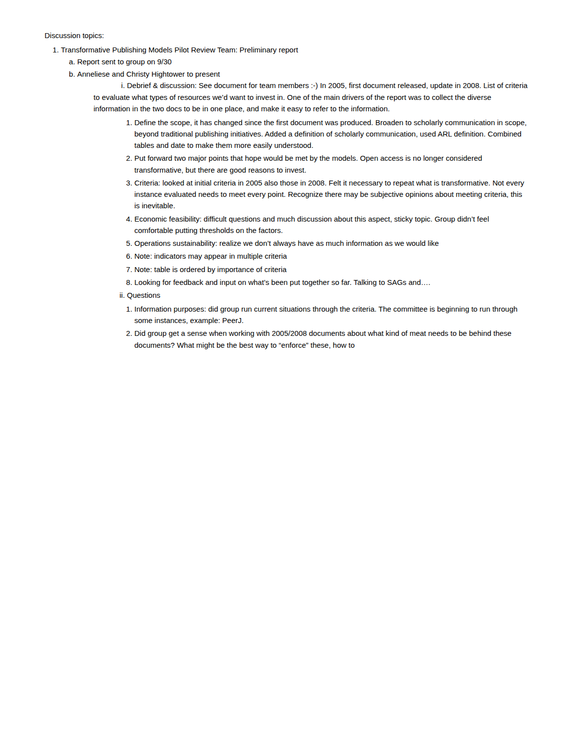Discussion topics:
Transformative Publishing Models Pilot Review Team: Preliminary report
Report sent to group on 9/30
Anneliese and Christy Hightower to present
Debrief & discussion: See document for team members :-) In 2005, first document released, update in 2008. List of criteria to evaluate what types of resources we’d want to invest in. One of the main drivers of the report was to collect the diverse information in the two docs to be in one place, and make it easy to refer to the information.
Define the scope, it has changed since the first document was produced. Broaden to scholarly communication in scope, beyond traditional publishing initiatives. Added a definition of scholarly communication, used ARL definition. Combined tables and date to make them more easily understood.
Put forward two major points that hope would be met by the models. Open access is no longer considered transformative, but there are good reasons to invest.
Criteria: looked at initial criteria in 2005 also those in 2008. Felt it necessary to repeat what is transformative. Not every instance evaluated needs to meet every point. Recognize there may be subjective opinions about meeting criteria, this is inevitable.
Economic feasibility: difficult questions and much discussion about this aspect, sticky topic. Group didn’t feel comfortable putting thresholds on the factors.
Operations sustainability: realize we don’t always have as much information as we would like
Note: indicators may appear in multiple criteria
Note: table is ordered by importance of criteria
Looking for feedback and input on what’s been put together so far. Talking to SAGs and….
Questions
Information purposes: did group run current situations through the criteria. The committee is beginning to run through some instances, example: PeerJ.
Did group get a sense when working with 2005/2008 documents about what kind of meat needs to be behind these documents? What might be the best way to “enforce” these, how to